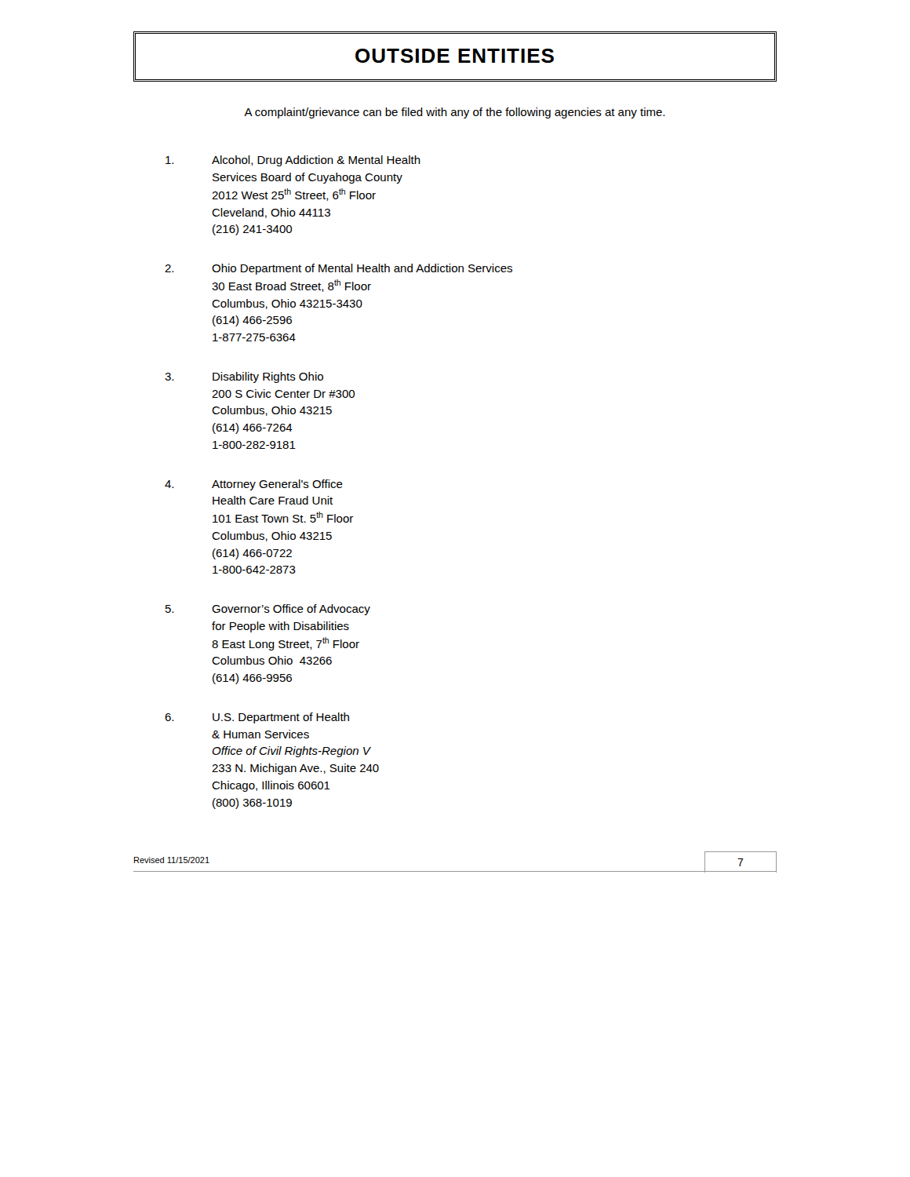OUTSIDE ENTITIES
A complaint/grievance can be filed with any of the following agencies at any time.
Alcohol, Drug Addiction & Mental Health Services Board of Cuyahoga County 2012 West 25th Street, 6th Floor Cleveland, Ohio 44113 (216) 241-3400
Ohio Department of Mental Health and Addiction Services 30 East Broad Street, 8th Floor Columbus, Ohio 43215-3430 (614) 466-2596 1-877-275-6364
Disability Rights Ohio 200 S Civic Center Dr #300 Columbus, Ohio 43215 (614) 466-7264 1-800-282-9181
Attorney General's Office Health Care Fraud Unit 101 East Town St. 5th Floor Columbus, Ohio 43215 (614) 466-0722 1-800-642-2873
Governor’s Office of Advocacy for People with Disabilities 8 East Long Street, 7th Floor Columbus Ohio 43266 (614) 466-9956
U.S. Department of Health & Human Services Office of Civil Rights-Region V 233 N. Michigan Ave., Suite 240 Chicago, Illinois 60601 (800) 368-1019
Revised 11/15/2021
7